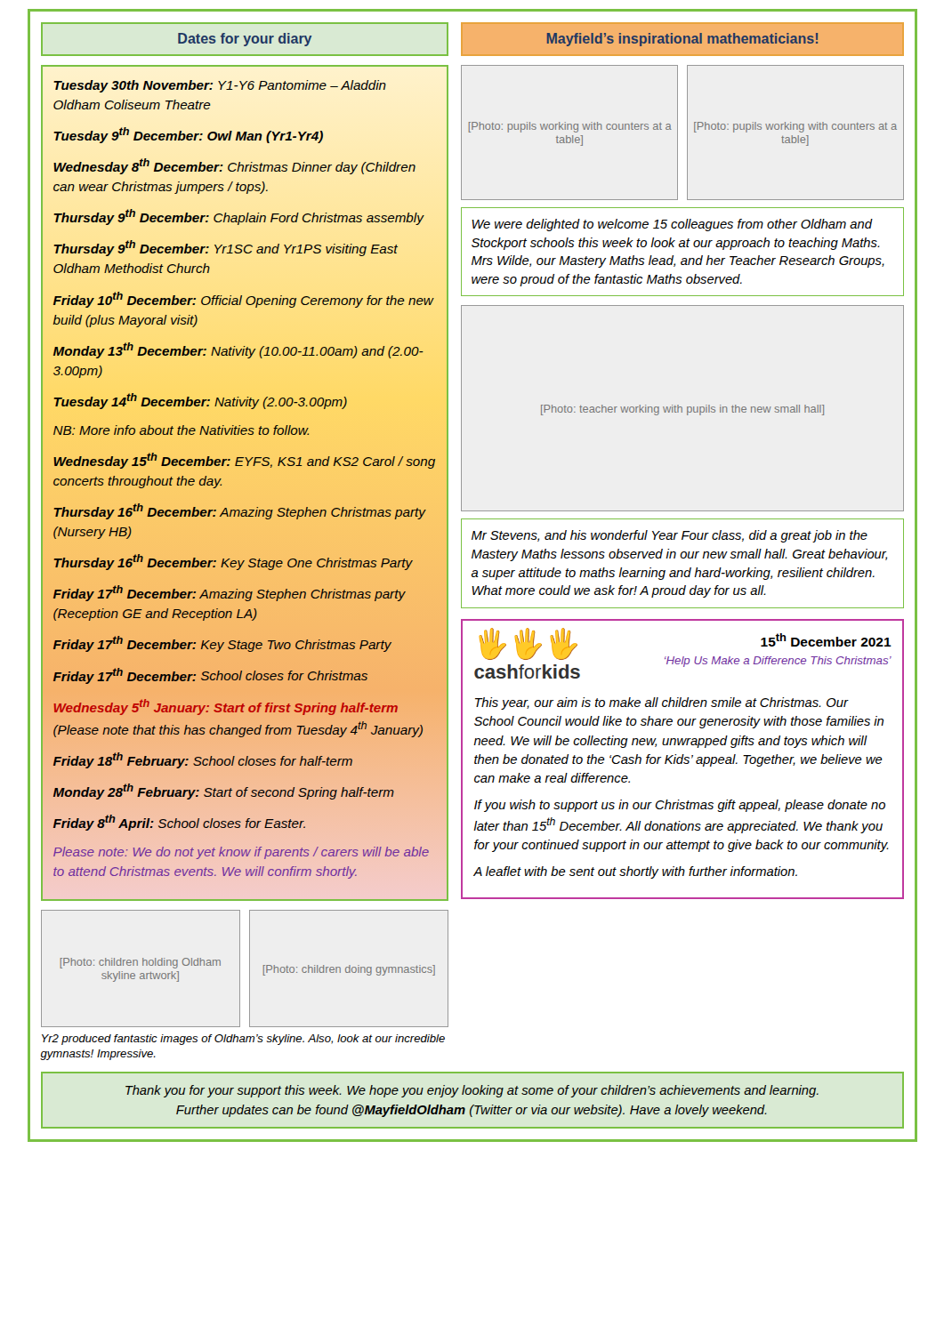Dates for your diary
Tuesday 30th November: Y1-Y6 Pantomime – Aladdin Oldham Coliseum Theatre
Tuesday 9th December: Owl Man (Yr1-Yr4)
Wednesday 8th December: Christmas Dinner day (Children can wear Christmas jumpers / tops).
Thursday 9th December: Chaplain Ford Christmas assembly
Thursday 9th December: Yr1SC and Yr1PS visiting East Oldham Methodist Church
Friday 10th December: Official Opening Ceremony for the new build (plus Mayoral visit)
Monday 13th December: Nativity (10.00-11.00am) and (2.00-3.00pm)
Tuesday 14th December: Nativity (2.00-3.00pm)
NB: More info about the Nativities to follow.
Wednesday 15th December: EYFS, KS1 and KS2 Carol / song concerts throughout the day.
Thursday 16th December: Amazing Stephen Christmas party (Nursery HB)
Thursday 16th December: Key Stage One Christmas Party
Friday 17th December: Amazing Stephen Christmas party (Reception GE and Reception LA)
Friday 17th December: Key Stage Two Christmas Party
Friday 17th December: School closes for Christmas
Wednesday 5th January: Start of first Spring half-term (Please note that this has changed from Tuesday 4th January)
Friday 18th February: School closes for half-term
Monday 28th February: Start of second Spring half-term
Friday 8th April: School closes for Easter.
Please note: We do not yet know if parents / carers will be able to attend Christmas events. We will confirm shortly.
[Photo: children holding Oldham skyline artwork]
[Photo: children doing gymnastics]
Yr2 produced fantastic images of Oldham’s skyline. Also, look at our incredible gymnasts! Impressive.
Mayfield’s inspirational mathematicians!
[Photo: pupils working with counters at a table]
[Photo: pupils working with counters at a table]
We were delighted to welcome 15 colleagues from other Oldham and Stockport schools this week to look at our approach to teaching Maths. Mrs Wilde, our Mastery Maths lead, and her Teacher Research Groups, were so proud of the fantastic Maths observed.
[Photo: teacher working with pupils in the new small hall]
Mr Stevens, and his wonderful Year Four class, did a great job in the Mastery Maths lessons observed in our new small hall. Great behaviour, a super attitude to maths learning and hard-working, resilient children. What more could we ask for! A proud day for us all.
🖐🖐🖐
cashforkids
15th December 2021
‘Help Us Make a Difference This Christmas’
This year, our aim is to make all children smile at Christmas. Our School Council would like to share our generosity with those families in need. We will be collecting new, unwrapped gifts and toys which will then be donated to the ‘Cash for Kids’ appeal. Together, we believe we can make a real difference.
If you wish to support us in our Christmas gift appeal, please donate no later than 15th December. All donations are appreciated. We thank you for your continued support in our attempt to give back to our community.
A leaflet with be sent out shortly with further information.
Thank you for your support this week. We hope you enjoy looking at some of your children’s achievements and learning.
Further updates can be found @MayfieldOldham (Twitter or via our website). Have a lovely weekend.